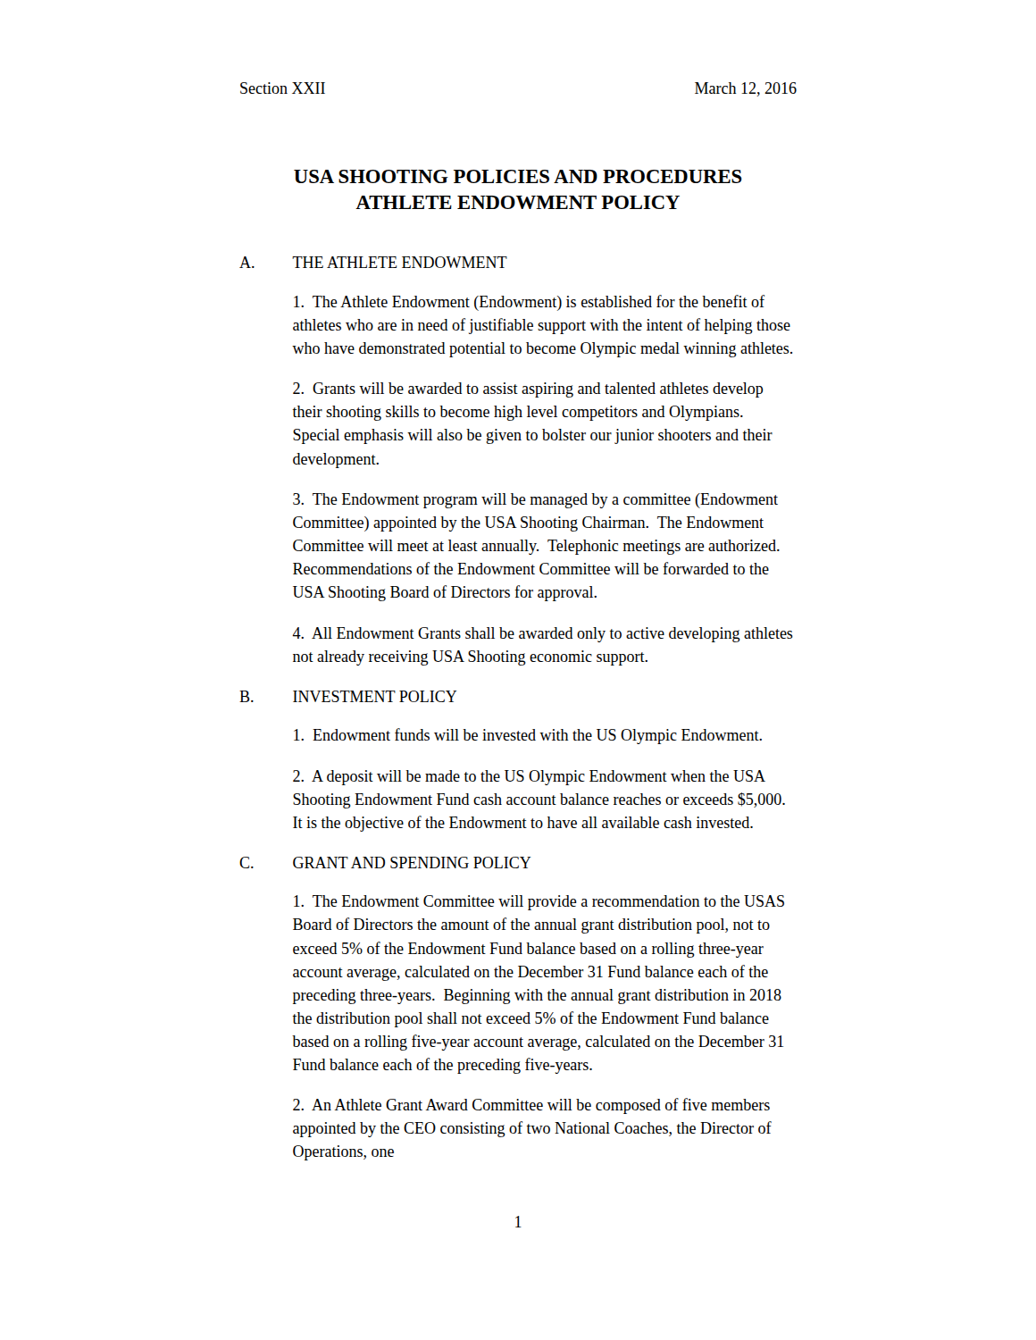Section XXII
March 12, 2016
USA SHOOTING POLICIES AND PROCEDURES
ATHLETE ENDOWMENT POLICY
A.
THE ATHLETE ENDOWMENT
1. The Athlete Endowment (Endowment) is established for the benefit of athletes who are in need of justifiable support with the intent of helping those who have demonstrated potential to become Olympic medal winning athletes.
2. Grants will be awarded to assist aspiring and talented athletes develop their shooting skills to become high level competitors and Olympians. Special emphasis will also be given to bolster our junior shooters and their development.
3. The Endowment program will be managed by a committee (Endowment Committee) appointed by the USA Shooting Chairman. The Endowment Committee will meet at least annually. Telephonic meetings are authorized. Recommendations of the Endowment Committee will be forwarded to the USA Shooting Board of Directors for approval.
4. All Endowment Grants shall be awarded only to active developing athletes not already receiving USA Shooting economic support.
B.
INVESTMENT POLICY
1. Endowment funds will be invested with the US Olympic Endowment.
2. A deposit will be made to the US Olympic Endowment when the USA Shooting Endowment Fund cash account balance reaches or exceeds $5,000. It is the objective of the Endowment to have all available cash invested.
C.
GRANT AND SPENDING POLICY
1. The Endowment Committee will provide a recommendation to the USAS Board of Directors the amount of the annual grant distribution pool, not to exceed 5% of the Endowment Fund balance based on a rolling three-year account average, calculated on the December 31 Fund balance each of the preceding three-years. Beginning with the annual grant distribution in 2018 the distribution pool shall not exceed 5% of the Endowment Fund balance based on a rolling five-year account average, calculated on the December 31 Fund balance each of the preceding five-years.
2. An Athlete Grant Award Committee will be composed of five members appointed by the CEO consisting of two National Coaches, the Director of Operations, one
1